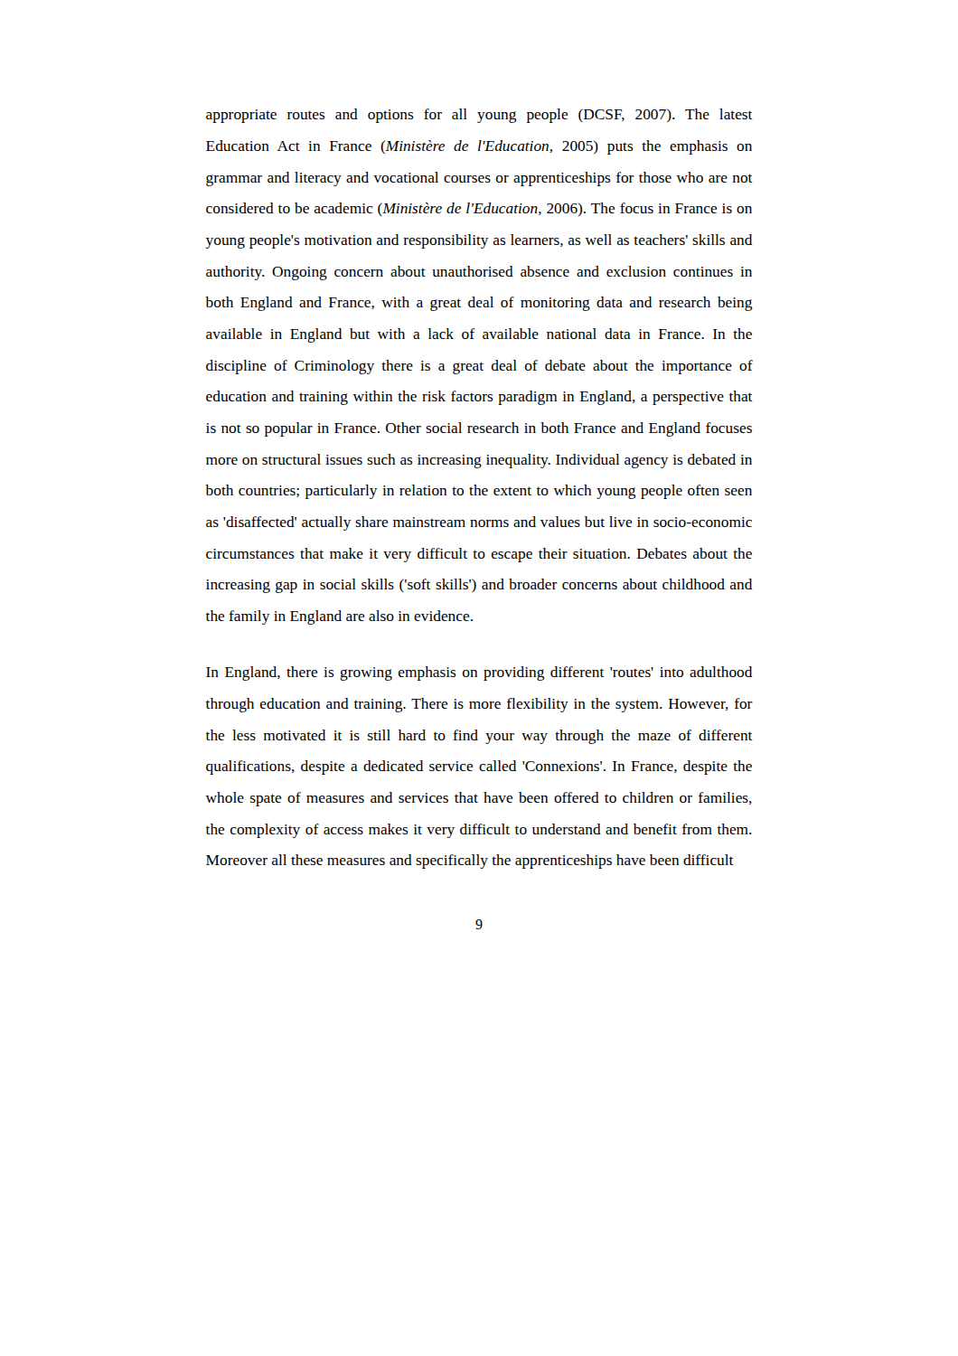appropriate routes and options for all young people (DCSF, 2007). The latest Education Act in France (Ministère de l'Education, 2005) puts the emphasis on grammar and literacy and vocational courses or apprenticeships for those who are not considered to be academic (Ministère de l'Education, 2006). The focus in France is on young people's motivation and responsibility as learners, as well as teachers' skills and authority. Ongoing concern about unauthorised absence and exclusion continues in both England and France, with a great deal of monitoring data and research being available in England but with a lack of available national data in France. In the discipline of Criminology there is a great deal of debate about the importance of education and training within the risk factors paradigm in England, a perspective that is not so popular in France. Other social research in both France and England focuses more on structural issues such as increasing inequality. Individual agency is debated in both countries; particularly in relation to the extent to which young people often seen as 'disaffected' actually share mainstream norms and values but live in socio-economic circumstances that make it very difficult to escape their situation. Debates about the increasing gap in social skills ('soft skills') and broader concerns about childhood and the family in England are also in evidence.
In England, there is growing emphasis on providing different 'routes' into adulthood through education and training. There is more flexibility in the system. However, for the less motivated it is still hard to find your way through the maze of different qualifications, despite a dedicated service called 'Connexions'. In France, despite the whole spate of measures and services that have been offered to children or families, the complexity of access makes it very difficult to understand and benefit from them. Moreover all these measures and specifically the apprenticeships have been difficult
9